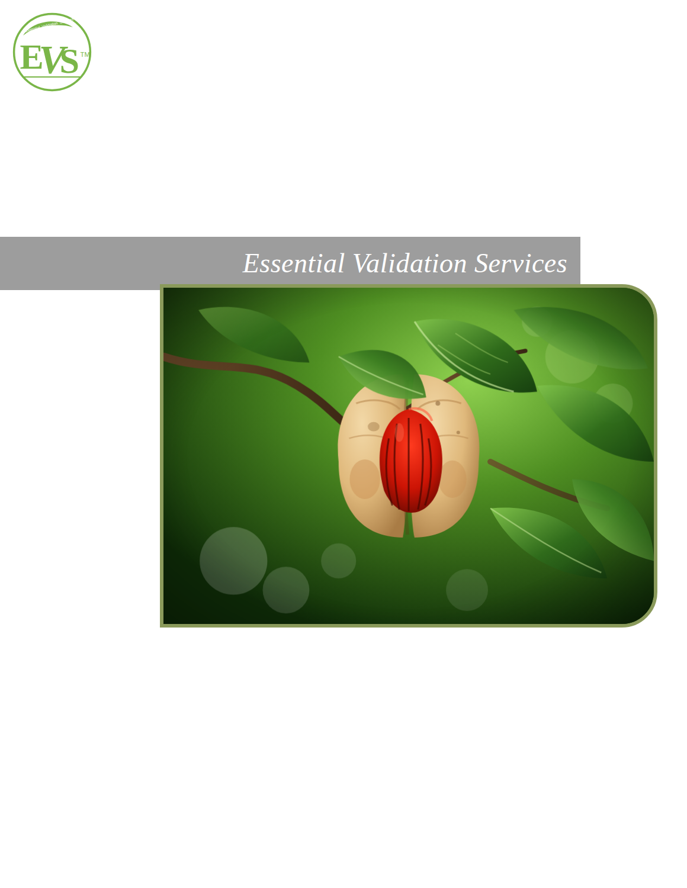Essential Validation Services E V S TM
Essential Validation Services